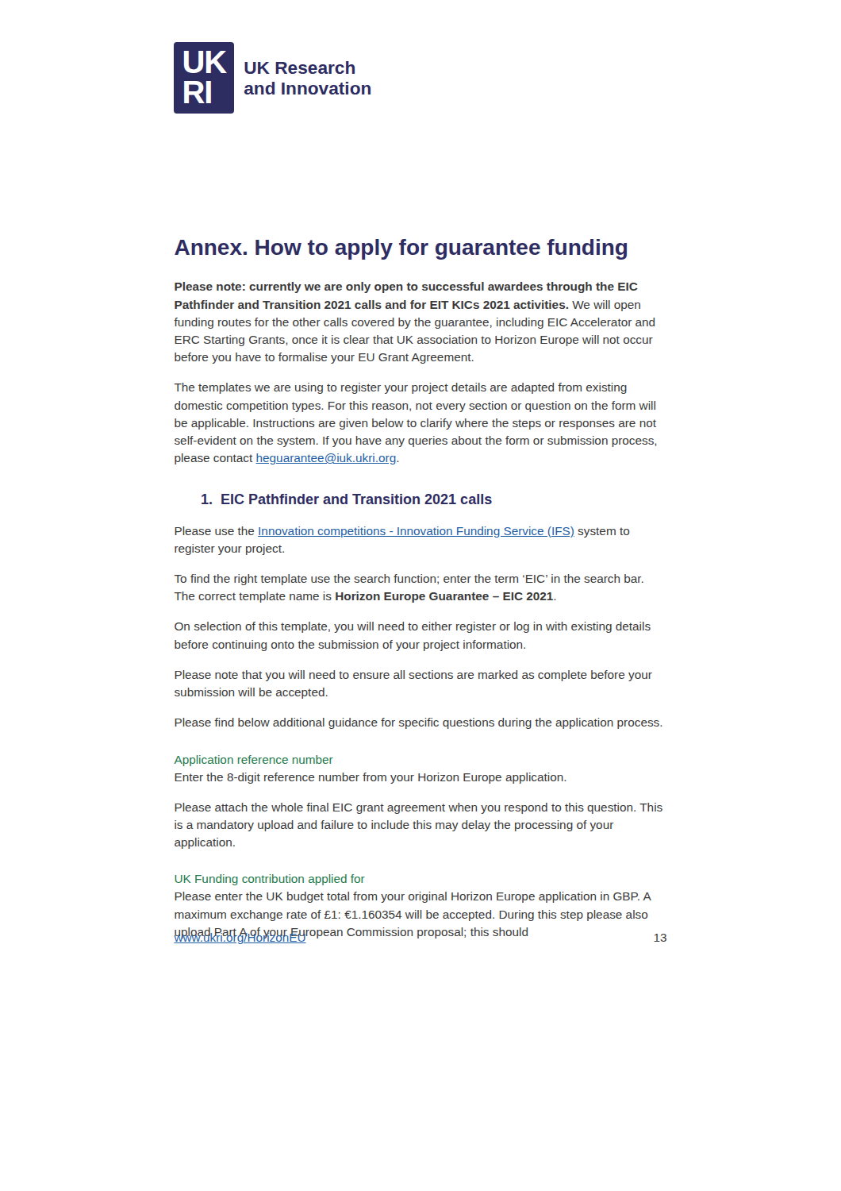UK RI
UK Research
and Innovation
Annex. How to apply for guarantee funding
Please note: currently we are only open to successful awardees through the EIC Pathfinder and Transition 2021 calls and for EIT KICs 2021 activities. We will open funding routes for the other calls covered by the guarantee, including EIC Accelerator and ERC Starting Grants, once it is clear that UK association to Horizon Europe will not occur before you have to formalise your EU Grant Agreement.
The templates we are using to register your project details are adapted from existing domestic competition types. For this reason, not every section or question on the form will be applicable. Instructions are given below to clarify where the steps or responses are not self-evident on the system. If you have any queries about the form or submission process, please contact heguarantee@iuk.ukri.org.
1. EIC Pathfinder and Transition 2021 calls
Please use the Innovation competitions - Innovation Funding Service (IFS) system to register your project.
To find the right template use the search function; enter the term ‘EIC’ in the search bar. The correct template name is Horizon Europe Guarantee – EIC 2021.
On selection of this template, you will need to either register or log in with existing details before continuing onto the submission of your project information.
Please note that you will need to ensure all sections are marked as complete before your submission will be accepted.
Please find below additional guidance for specific questions during the application process.
Application reference number
Enter the 8-digit reference number from your Horizon Europe application.
Please attach the whole final EIC grant agreement when you respond to this question. This is a mandatory upload and failure to include this may delay the processing of your application.
UK Funding contribution applied for
Please enter the UK budget total from your original Horizon Europe application in GBP. A maximum exchange rate of £1: €1.160354 will be accepted. During this step please also upload Part A of your European Commission proposal; this should
www.ukri.org/HorizonEU 13